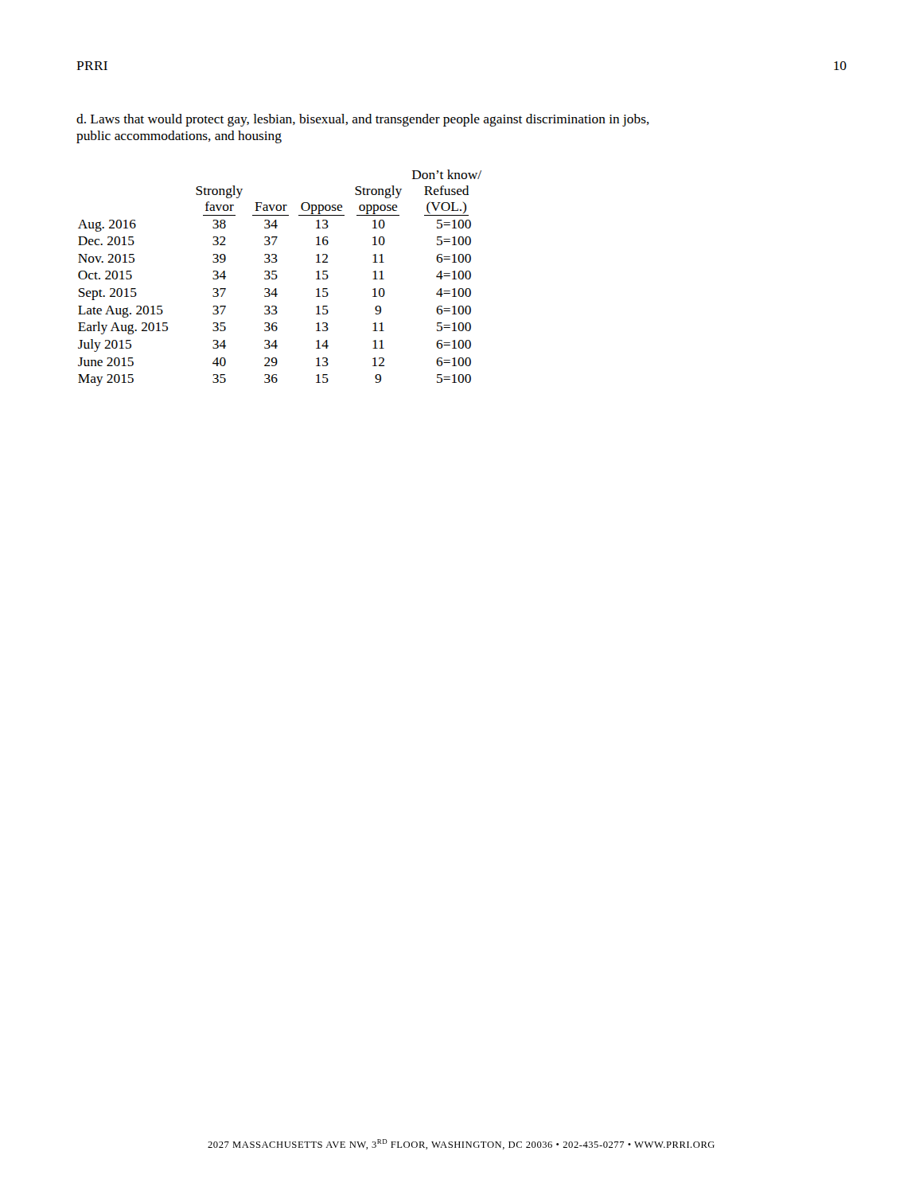PRRI
10
d. Laws that would protect gay, lesbian, bisexual, and transgender people against discrimination in jobs, public accommodations, and housing
| | Strongly favor | Favor | Oppose | Strongly oppose | Don’t know/ Refused (VOL.) |
| --- | --- | --- | --- | --- | --- |
| Aug. 2016 | 38 | 34 | 13 | 10 | 5=100 |
| Dec. 2015 | 32 | 37 | 16 | 10 | 5=100 |
| Nov. 2015 | 39 | 33 | 12 | 11 | 6=100 |
| Oct. 2015 | 34 | 35 | 15 | 11 | 4=100 |
| Sept. 2015 | 37 | 34 | 15 | 10 | 4=100 |
| Late Aug. 2015 | 37 | 33 | 15 | 9 | 6=100 |
| Early Aug. 2015 | 35 | 36 | 13 | 11 | 5=100 |
| July 2015 | 34 | 34 | 14 | 11 | 6=100 |
| June 2015 | 40 | 29 | 13 | 12 | 6=100 |
| May 2015 | 35 | 36 | 15 | 9 | 5=100 |
2027 MASSACHUSETTS AVE NW, 3RD FLOOR, WASHINGTON, DC 20036 • 202-435-0277 • WWW.PRRI.ORG